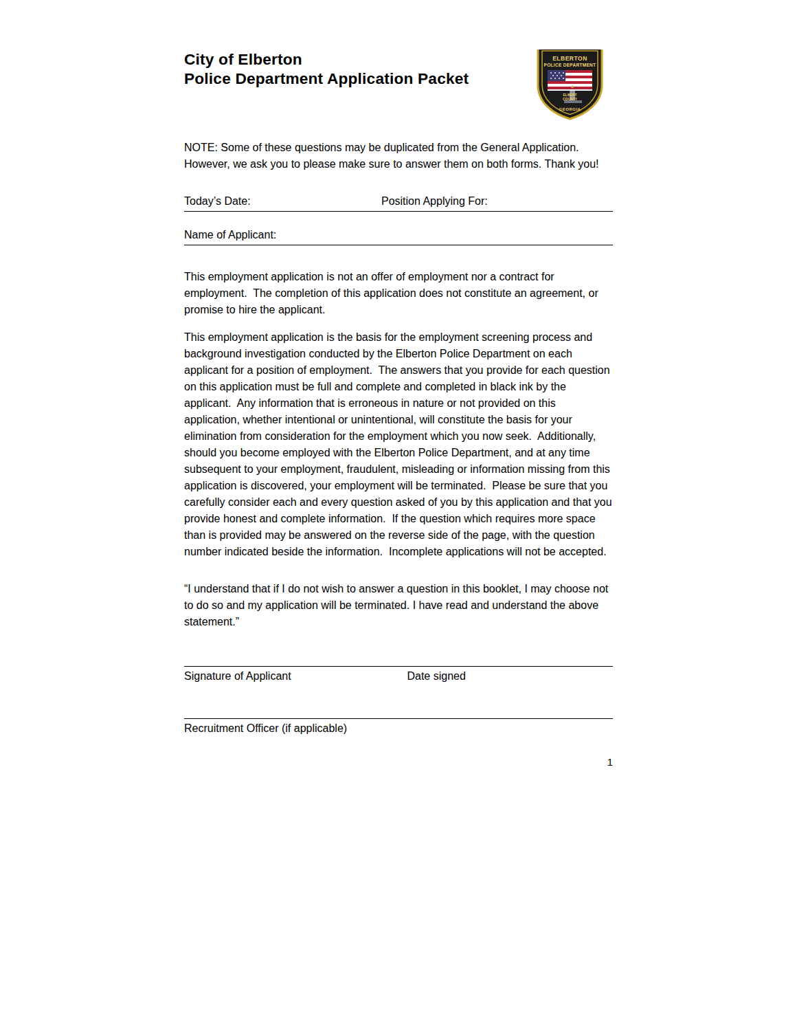ELBERTON POLICE DEPARTMENT ELBERT COUNTY GEORGIA
City of ElbertonPolice Department Application Packet
NOTE: Some of these questions may be duplicated from the General Application. However, we ask you to please make sure to answer them on both forms. Thank you!
Today’s Date: Position Applying For:
Name of Applicant:
This employment application is not an offer of employment nor a contract for employment. The completion of this application does not constitute an agreement, or promise to hire the applicant.
This employment application is the basis for the employment screening process and background investigation conducted by the Elberton Police Department on each applicant for a position of employment. The answers that you provide for each question on this application must be full and complete and completed in black ink by the applicant. Any information that is erroneous in nature or not provided on this application, whether intentional or unintentional, will constitute the basis for your elimination from consideration for the employment which you now seek. Additionally, should you become employed with the Elberton Police Department, and at any time subsequent to your employment, fraudulent, misleading or information missing from this application is discovered, your employment will be terminated. Please be sure that you carefully consider each and every question asked of you by this application and that you provide honest and complete information. If the question which requires more space than is provided may be answered on the reverse side of the page, with the question number indicated beside the information. Incomplete applications will not be accepted.
“I understand that if I do not wish to answer a question in this booklet, I may choose not to do so and my application will be terminated. I have read and understand the above statement.”
Signature of Applicant
Date signed
Recruitment Officer (if applicable)
1